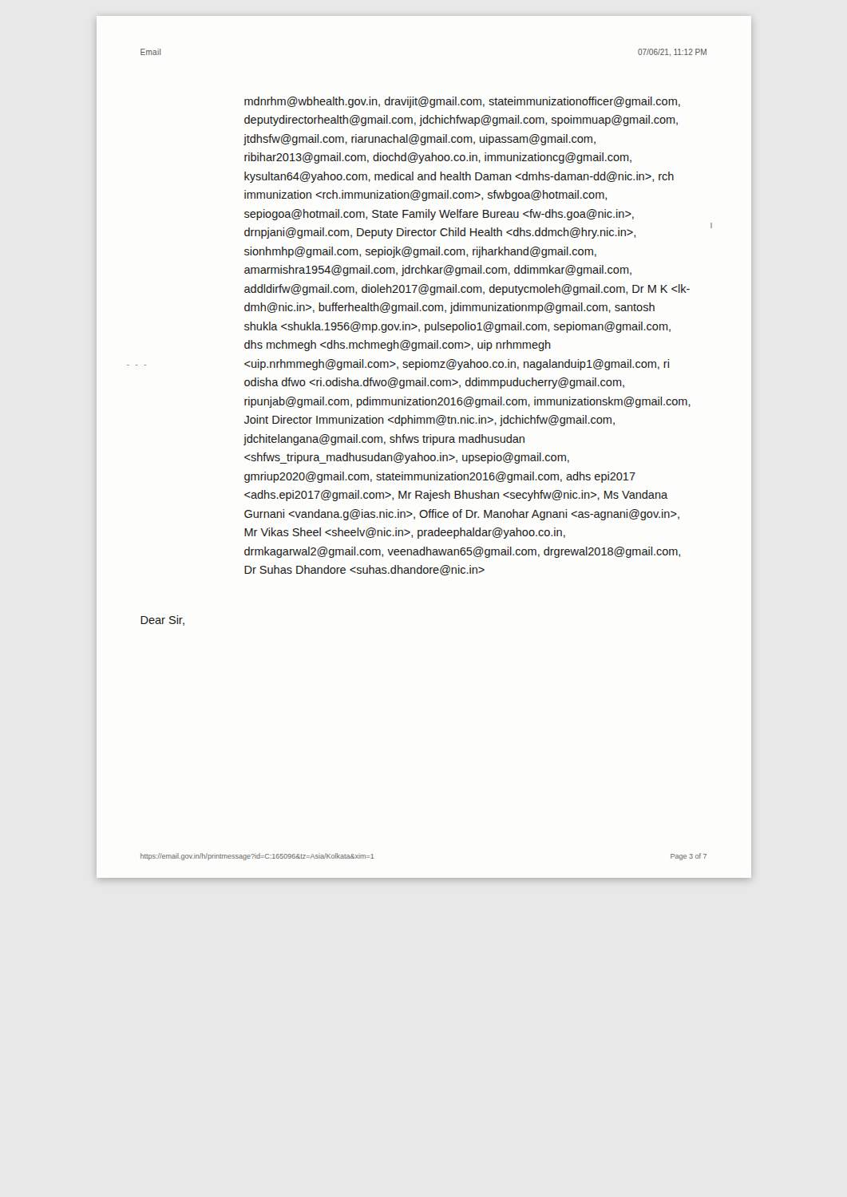Email 07/06/21, 11:12 PM
- - -
ı
mdnrhm@wbhealth.gov.in, dravijit@gmail.com, stateimmunizationofficer@gmail.com, deputydirectorhealth@gmail.com, jdchichfwap@gmail.com, spoimmuap@gmail.com, jtdhsfw@gmail.com, riarunachal@gmail.com, uipassam@gmail.com, ribihar2013@gmail.com, diochd@yahoo.co.in, immunizationcg@gmail.com, kysultan64@yahoo.com, medical and health Daman <dmhs-daman-dd@nic.in>, rch immunization <rch.immunization@gmail.com>, sfwbgoa@hotmail.com, sepiogoa@hotmail.com, State Family Welfare Bureau <fw-dhs.goa@nic.in>, drnpjani@gmail.com, Deputy Director Child Health <dhs.ddmch@hry.nic.in>, sionhmhp@gmail.com, sepiojk@gmail.com, rijharkhand@gmail.com, amarmishra1954@gmail.com, jdrchkar@gmail.com, ddimmkar@gmail.com, addldirfw@gmail.com, dioleh2017@gmail.com, deputycmoleh@gmail.com, Dr M K <lk-dmh@nic.in>, bufferhealth@gmail.com, jdimmunizationmp@gmail.com, santosh shukla <shukla.1956@mp.gov.in>, pulsepolio1@gmail.com, sepioman@gmail.com, dhs mchmegh <dhs.mchmegh@gmail.com>, uip nrhmmegh <uip.nrhmmegh@gmail.com>, sepiomz@yahoo.co.in, nagalanduip1@gmail.com, ri odisha dfwo <ri.odisha.dfwo@gmail.com>, ddimmpuducherry@gmail.com, ripunjab@gmail.com, pdimmunization2016@gmail.com, immunizationskm@gmail.com, Joint Director Immunization <dphimm@tn.nic.in>, jdchichfw@gmail.com, jdchitelangana@gmail.com, shfws tripura madhusudan <shfws_tripura_madhusudan@yahoo.in>, upsepio@gmail.com, gmriup2020@gmail.com, stateimmunization2016@gmail.com, adhs epi2017 <adhs.epi2017@gmail.com>, Mr Rajesh Bhushan <secyhfw@nic.in>, Ms Vandana Gurnani <vandana.g@ias.nic.in>, Office of Dr. Manohar Agnani <as-agnani@gov.in>, Mr Vikas Sheel <sheelv@nic.in>, pradeephaldar@yahoo.co.in, drmkagarwal2@gmail.com, veenadhawan65@gmail.com, drgrewal2018@gmail.com, Dr Suhas Dhandore <suhas.dhandore@nic.in>
Dear Sir,
https://email.gov.in/h/printmessage?id=C:165096&tz=Asia/Kolkata&xim=1 Page 3 of 7